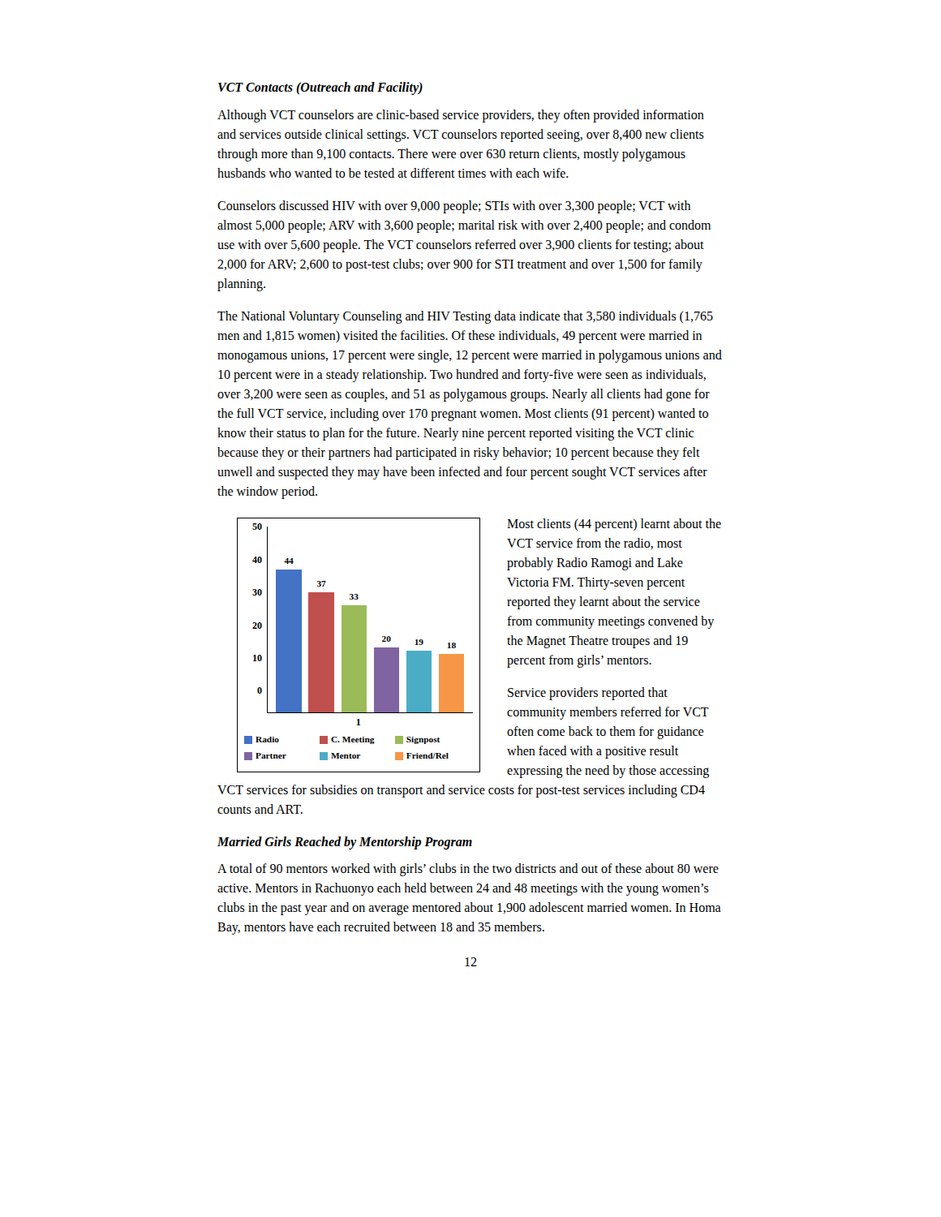VCT Contacts (Outreach and Facility)
Although VCT counselors are clinic-based service providers, they often provided information and services outside clinical settings. VCT counselors reported seeing, over 8,400 new clients through more than 9,100 contacts. There were over 630 return clients, mostly polygamous husbands who wanted to be tested at different times with each wife.
Counselors discussed HIV with over 9,000 people; STIs with over 3,300 people; VCT with almost 5,000 people; ARV with 3,600 people; marital risk with over 2,400 people; and condom use with over 5,600 people. The VCT counselors referred over 3,900 clients for testing; about 2,000 for ARV; 2,600 to post-test clubs; over 900 for STI treatment and over 1,500 for family planning.
The National Voluntary Counseling and HIV Testing data indicate that 3,580 individuals (1,765 men and 1,815 women) visited the facilities. Of these individuals, 49 percent were married in monogamous unions, 17 percent were single, 12 percent were married in polygamous unions and 10 percent were in a steady relationship. Two hundred and forty-five were seen as individuals, over 3,200 were seen as couples, and 51 as polygamous groups. Nearly all clients had gone for the full VCT service, including over 170 pregnant women. Most clients (91 percent) wanted to know their status to plan for the future. Nearly nine percent reported visiting the VCT clinic because they or their partners had participated in risky behavior; 10 percent because they felt unwell and suspected they may have been infected and four percent sought VCT services after the window period.
50 40 30 20 10 0
44
37
33
20
19
18
1
Radio
C. Meeting
Signpost
Partner
Mentor
Friend/Rel
Most clients (44 percent) learnt about the VCT service from the radio, most probably Radio Ramogi and Lake Victoria FM. Thirty-seven percent reported they learnt about the service from community meetings convened by the Magnet Theatre troupes and 19 percent from girls’ mentors.
Service providers reported that community members referred for VCT often come back to them for guidance when faced with a positive result expressing the need by those accessing VCT services for subsidies on transport and service costs for post-test services including CD4 counts and ART.
Married Girls Reached by Mentorship Program
A total of 90 mentors worked with girls’ clubs in the two districts and out of these about 80 were active. Mentors in Rachuonyo each held between 24 and 48 meetings with the young women’s clubs in the past year and on average mentored about 1,900 adolescent married women. In Homa Bay, mentors have each recruited between 18 and 35 members.
12